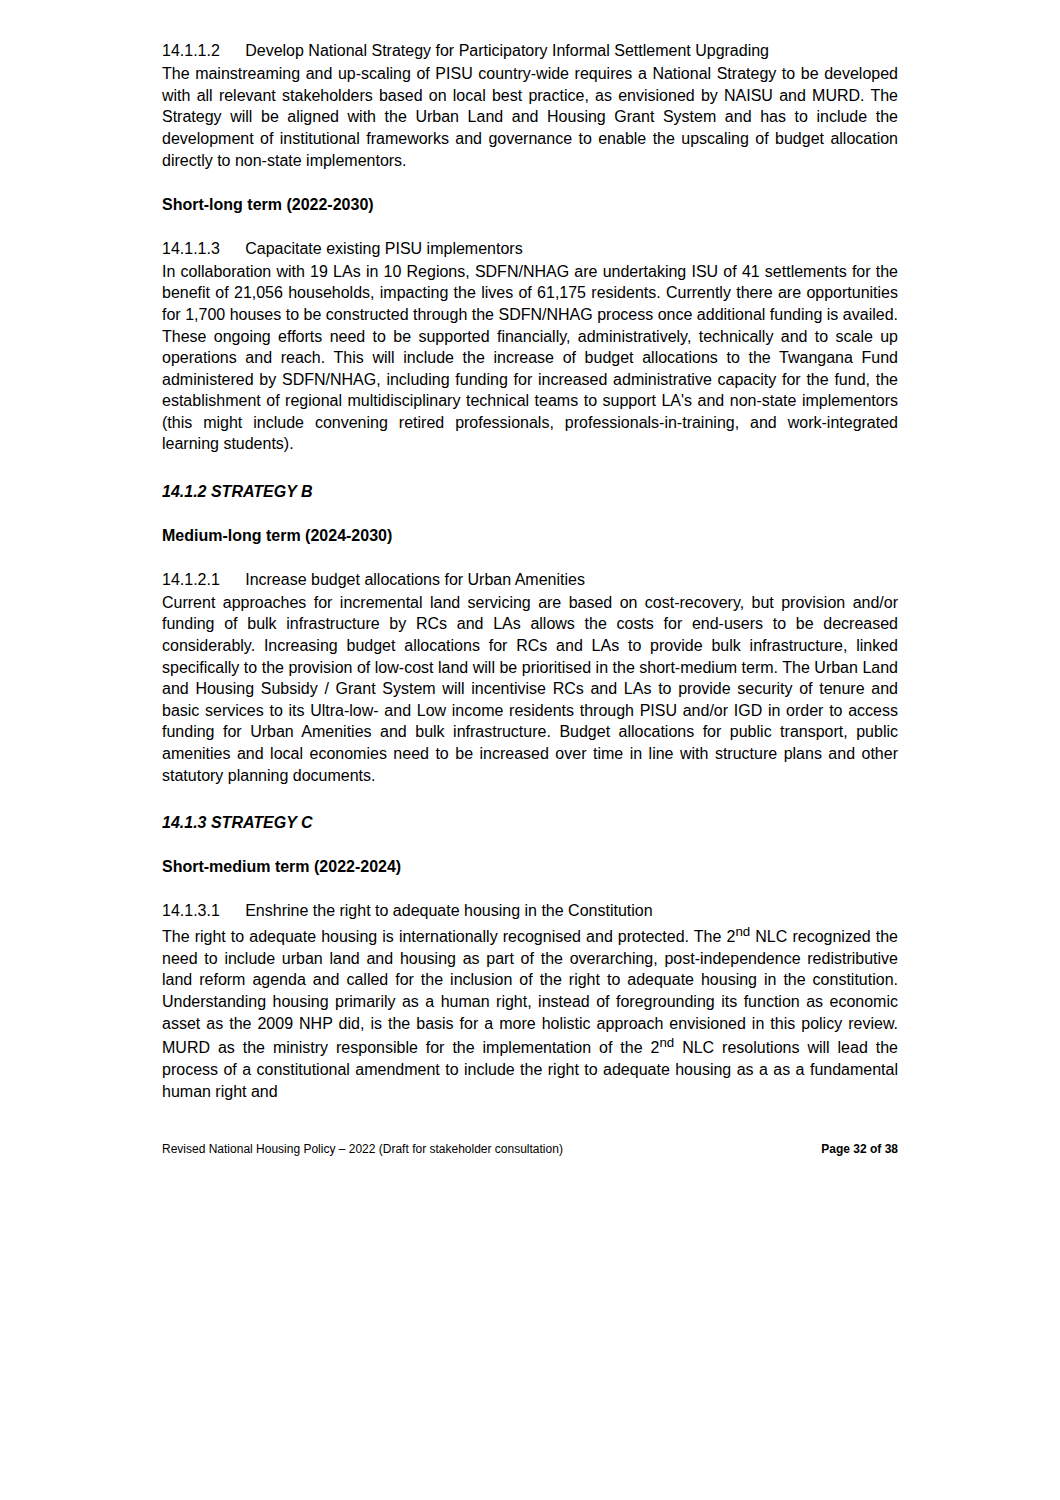14.1.1.2 Develop National Strategy for Participatory Informal Settlement Upgrading
The mainstreaming and up-scaling of PISU country-wide requires a National Strategy to be developed with all relevant stakeholders based on local best practice, as envisioned by NAISU and MURD. The Strategy will be aligned with the Urban Land and Housing Grant System and has to include the development of institutional frameworks and governance to enable the upscaling of budget allocation directly to non-state implementors.
Short-long term (2022-2030)
14.1.1.3 Capacitate existing PISU implementors
In collaboration with 19 LAs in 10 Regions, SDFN/NHAG are undertaking ISU of 41 settlements for the benefit of 21,056 households, impacting the lives of 61,175 residents. Currently there are opportunities for 1,700 houses to be constructed through the SDFN/NHAG process once additional funding is availed. These ongoing efforts need to be supported financially, administratively, technically and to scale up operations and reach. This will include the increase of budget allocations to the Twangana Fund administered by SDFN/NHAG, including funding for increased administrative capacity for the fund, the establishment of regional multidisciplinary technical teams to support LA's and non-state implementors (this might include convening retired professionals, professionals-in-training, and work-integrated learning students).
14.1.2 STRATEGY B
Medium-long term (2024-2030)
14.1.2.1 Increase budget allocations for Urban Amenities
Current approaches for incremental land servicing are based on cost-recovery, but provision and/or funding of bulk infrastructure by RCs and LAs allows the costs for end-users to be decreased considerably. Increasing budget allocations for RCs and LAs to provide bulk infrastructure, linked specifically to the provision of low-cost land will be prioritised in the short-medium term. The Urban Land and Housing Subsidy / Grant System will incentivise RCs and LAs to provide security of tenure and basic services to its Ultra-low- and Low income residents through PISU and/or IGD in order to access funding for Urban Amenities and bulk infrastructure. Budget allocations for public transport, public amenities and local economies need to be increased over time in line with structure plans and other statutory planning documents.
14.1.3 STRATEGY C
Short-medium term (2022-2024)
14.1.3.1 Enshrine the right to adequate housing in the Constitution
The right to adequate housing is internationally recognised and protected. The 2nd NLC recognized the need to include urban land and housing as part of the overarching, post-independence redistributive land reform agenda and called for the inclusion of the right to adequate housing in the constitution. Understanding housing primarily as a human right, instead of foregrounding its function as economic asset as the 2009 NHP did, is the basis for a more holistic approach envisioned in this policy review. MURD as the ministry responsible for the implementation of the 2nd NLC resolutions will lead the process of a constitutional amendment to include the right to adequate housing as a as a fundamental human right and
Revised National Housing Policy – 2022 (Draft for stakeholder consultation) Page 32 of 38